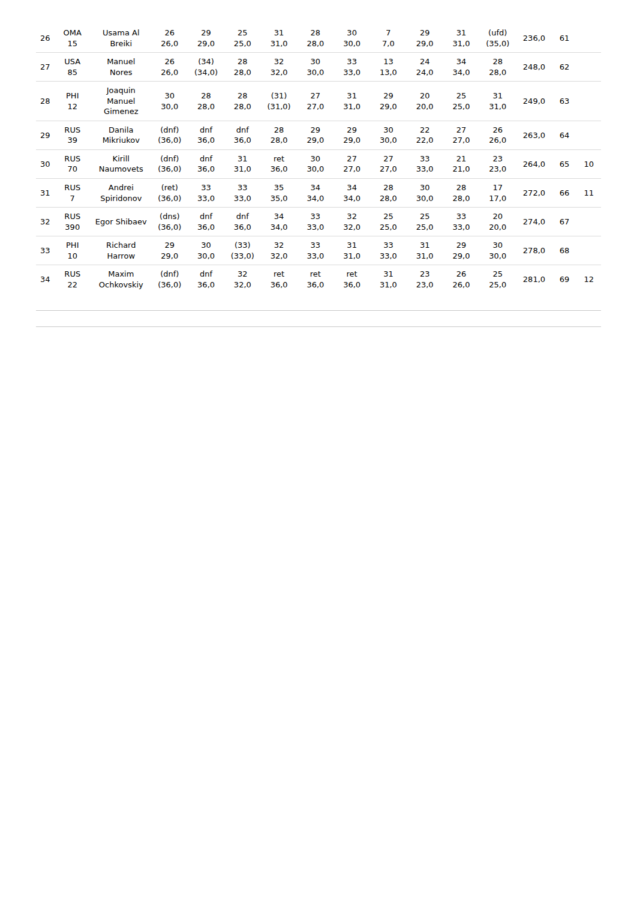| 26 | OMA 15 | Usama Al Breiki | 26 26,0 | 29 29,0 | 25 25,0 | 31 31,0 | 28 28,0 | 30 30,0 | 7 7,0 | 29 29,0 | 31 31,0 | (ufd) (35,0) | 236,0 | 61 | |
| 27 | USA 85 | Manuel Nores | 26 26,0 | (34) (34,0) | 28 28,0 | 32 32,0 | 30 30,0 | 33 33,0 | 13 13,0 | 24 24,0 | 34 34,0 | 28 28,0 | 248,0 | 62 | |
| 28 | PHI 12 | Joaquin Manuel Gimenez | 30 30,0 | 28 28,0 | 28 28,0 | (31) (31,0) | 27 27,0 | 31 31,0 | 29 29,0 | 20 20,0 | 25 25,0 | 31 31,0 | 249,0 | 63 | |
| 29 | RUS 39 | Danila Mikriukov | (dnf) (36,0) | dnf 36,0 | dnf 36,0 | 28 28,0 | 29 29,0 | 29 29,0 | 30 30,0 | 22 22,0 | 27 27,0 | 26 26,0 | 263,0 | 64 | |
| 30 | RUS 70 | Kirill Naumovets | (dnf) (36,0) | dnf 36,0 | 31 31,0 | ret 36,0 | 30 30,0 | 27 27,0 | 27 27,0 | 33 33,0 | 21 21,0 | 23 23,0 | 264,0 | 65 | 10 |
| 31 | RUS 7 | Andrei Spiridonov | (ret) (36,0) | 33 33,0 | 33 33,0 | 35 35,0 | 34 34,0 | 34 34,0 | 28 28,0 | 30 30,0 | 28 28,0 | 17 17,0 | 272,0 | 66 | 11 |
| 32 | RUS 390 | Egor Shibaev | (dns) (36,0) | dnf 36,0 | dnf 36,0 | 34 34,0 | 33 33,0 | 32 32,0 | 25 25,0 | 25 25,0 | 33 33,0 | 20 20,0 | 274,0 | 67 | |
| 33 | PHI 10 | Richard Harrow | 29 29,0 | 30 30,0 | (33) (33,0) | 32 32,0 | 33 33,0 | 31 31,0 | 33 33,0 | 31 31,0 | 29 29,0 | 30 30,0 | 278,0 | 68 | |
| 34 | RUS 22 | Maxim Ochkovskiy | (dnf) (36,0) | dnf 36,0 | 32 32,0 | ret 36,0 | ret 36,0 | ret 36,0 | 31 31,0 | 23 23,0 | 26 26,0 | 25 25,0 | 281,0 | 69 | 12 |